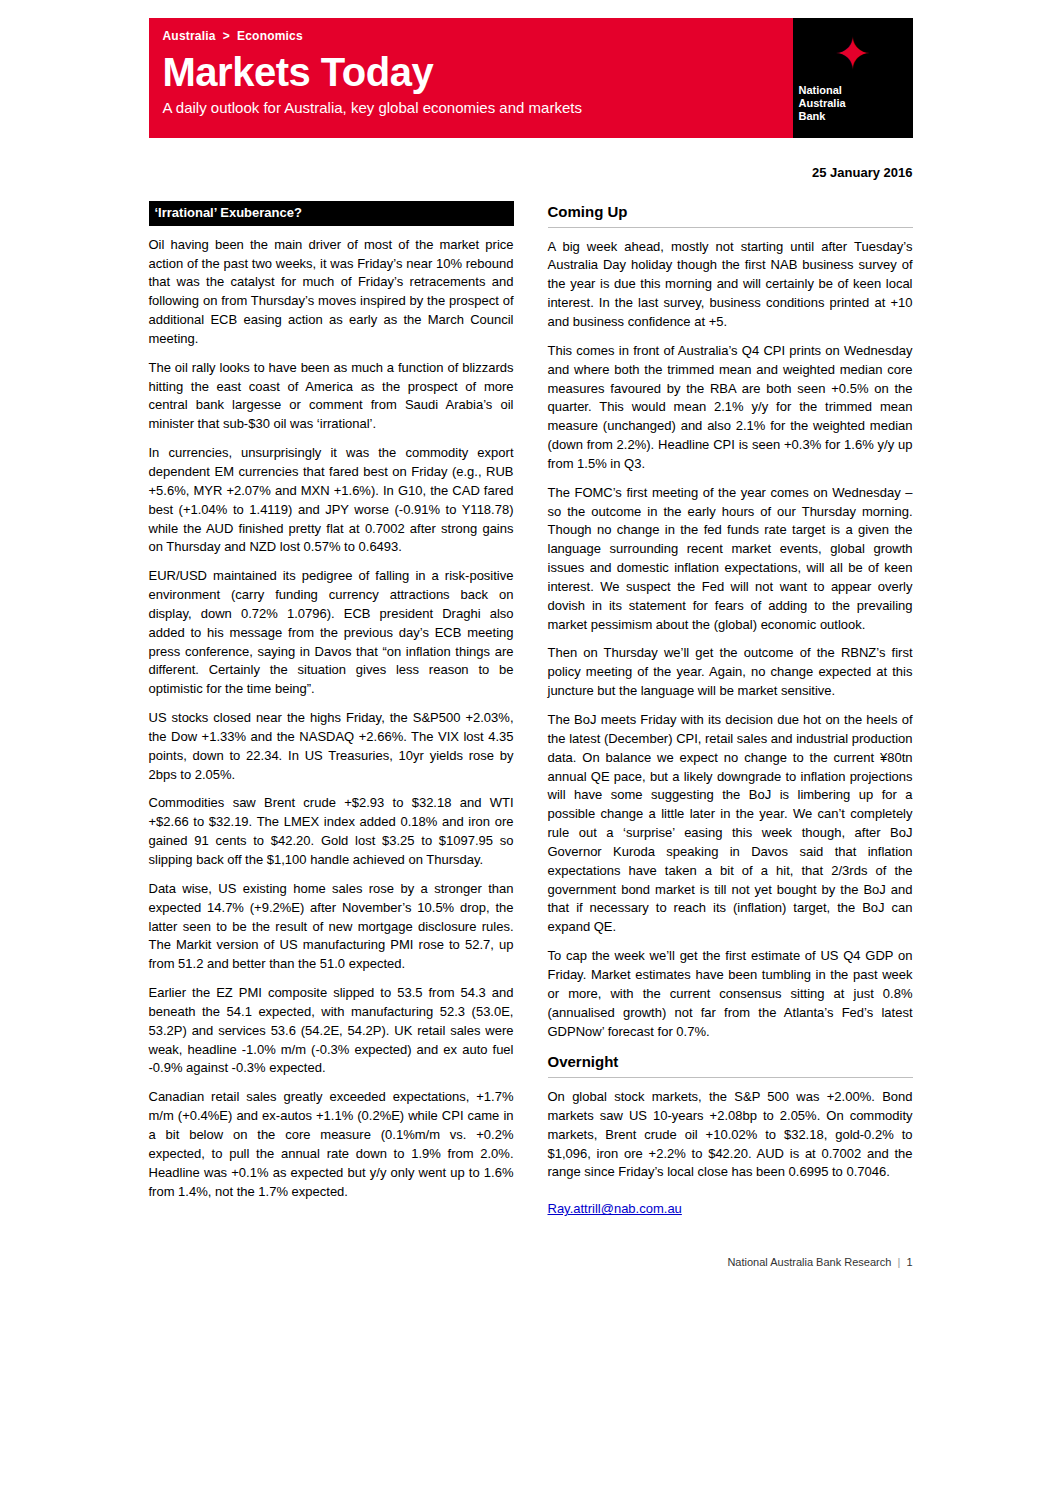Australia > Economics
Markets Today
A daily outlook for Australia, key global economies and markets
✦
National
Australia
Bank
25 January 2016
‘Irrational’ Exuberance?
Oil having been the main driver of most of the market price action of the past two weeks, it was Friday’s near 10% rebound that was the catalyst for much of Friday’s retracements and following on from Thursday’s moves inspired by the prospect of additional ECB easing action as early as the March Council meeting.
The oil rally looks to have been as much a function of blizzards hitting the east coast of America as the prospect of more central bank largesse or comment from Saudi Arabia’s oil minister that sub-$30 oil was ‘irrational’.
In currencies, unsurprisingly it was the commodity export dependent EM currencies that fared best on Friday (e.g., RUB +5.6%, MYR +2.07% and MXN +1.6%). In G10, the CAD fared best (+1.04% to 1.4119) and JPY worse (-0.91% to Y118.78) while the AUD finished pretty flat at 0.7002 after strong gains on Thursday and NZD lost 0.57% to 0.6493.
EUR/USD maintained its pedigree of falling in a risk-positive environment (carry funding currency attractions back on display, down 0.72% 1.0796). ECB president Draghi also added to his message from the previous day’s ECB meeting press conference, saying in Davos that “on inflation things are different. Certainly the situation gives less reason to be optimistic for the time being”.
US stocks closed near the highs Friday, the S&P500 +2.03%, the Dow +1.33% and the NASDAQ +2.66%. The VIX lost 4.35 points, down to 22.34. In US Treasuries, 10yr yields rose by 2bps to 2.05%.
Commodities saw Brent crude +$2.93 to $32.18 and WTI +$2.66 to $32.19. The LMEX index added 0.18% and iron ore gained 91 cents to $42.20. Gold lost $3.25 to $1097.95 so slipping back off the $1,100 handle achieved on Thursday.
Data wise, US existing home sales rose by a stronger than expected 14.7% (+9.2%E) after November’s 10.5% drop, the latter seen to be the result of new mortgage disclosure rules. The Markit version of US manufacturing PMI rose to 52.7, up from 51.2 and better than the 51.0 expected.
Earlier the EZ PMI composite slipped to 53.5 from 54.3 and beneath the 54.1 expected, with manufacturing 52.3 (53.0E, 53.2P) and services 53.6 (54.2E, 54.2P). UK retail sales were weak, headline -1.0% m/m (-0.3% expected) and ex auto fuel -0.9% against -0.3% expected.
Canadian retail sales greatly exceeded expectations, +1.7% m/m (+0.4%E) and ex-autos +1.1% (0.2%E) while CPI came in a bit below on the core measure (0.1%m/m vs. +0.2% expected, to pull the annual rate down to 1.9% from 2.0%. Headline was +0.1% as expected but y/y only went up to 1.6% from 1.4%, not the 1.7% expected.
Coming Up
A big week ahead, mostly not starting until after Tuesday’s Australia Day holiday though the first NAB business survey of the year is due this morning and will certainly be of keen local interest. In the last survey, business conditions printed at +10 and business confidence at +5.
This comes in front of Australia’s Q4 CPI prints on Wednesday and where both the trimmed mean and weighted median core measures favoured by the RBA are both seen +0.5% on the quarter. This would mean 2.1% y/y for the trimmed mean measure (unchanged) and also 2.1% for the weighted median (down from 2.2%). Headline CPI is seen +0.3% for 1.6% y/y up from 1.5% in Q3.
The FOMC’s first meeting of the year comes on Wednesday – so the outcome in the early hours of our Thursday morning. Though no change in the fed funds rate target is a given the language surrounding recent market events, global growth issues and domestic inflation expectations, will all be of keen interest. We suspect the Fed will not want to appear overly dovish in its statement for fears of adding to the prevailing market pessimism about the (global) economic outlook.
Then on Thursday we’ll get the outcome of the RBNZ’s first policy meeting of the year. Again, no change expected at this juncture but the language will be market sensitive.
The BoJ meets Friday with its decision due hot on the heels of the latest (December) CPI, retail sales and industrial production data. On balance we expect no change to the current ¥80tn annual QE pace, but a likely downgrade to inflation projections will have some suggesting the BoJ is limbering up for a possible change a little later in the year. We can’t completely rule out a ‘surprise’ easing this week though, after BoJ Governor Kuroda speaking in Davos said that inflation expectations have taken a bit of a hit, that 2/3rds of the government bond market is till not yet bought by the BoJ and that if necessary to reach its (inflation) target, the BoJ can expand QE.
To cap the week we’ll get the first estimate of US Q4 GDP on Friday. Market estimates have been tumbling in the past week or more, with the current consensus sitting at just 0.8% (annualised growth) not far from the Atlanta’s Fed’s latest GDPNow’ forecast for 0.7%.
Overnight
On global stock markets, the S&P 500 was +2.00%. Bond markets saw US 10-years +2.08bp to 2.05%. On commodity markets, Brent crude oil +10.02% to $32.18, gold-0.2% to $1,096, iron ore +2.2% to $42.20. AUD is at 0.7002 and the range since Friday’s local close has been 0.6995 to 0.7046.
Ray.attrill@nab.com.au
National Australia Bank Research | 1